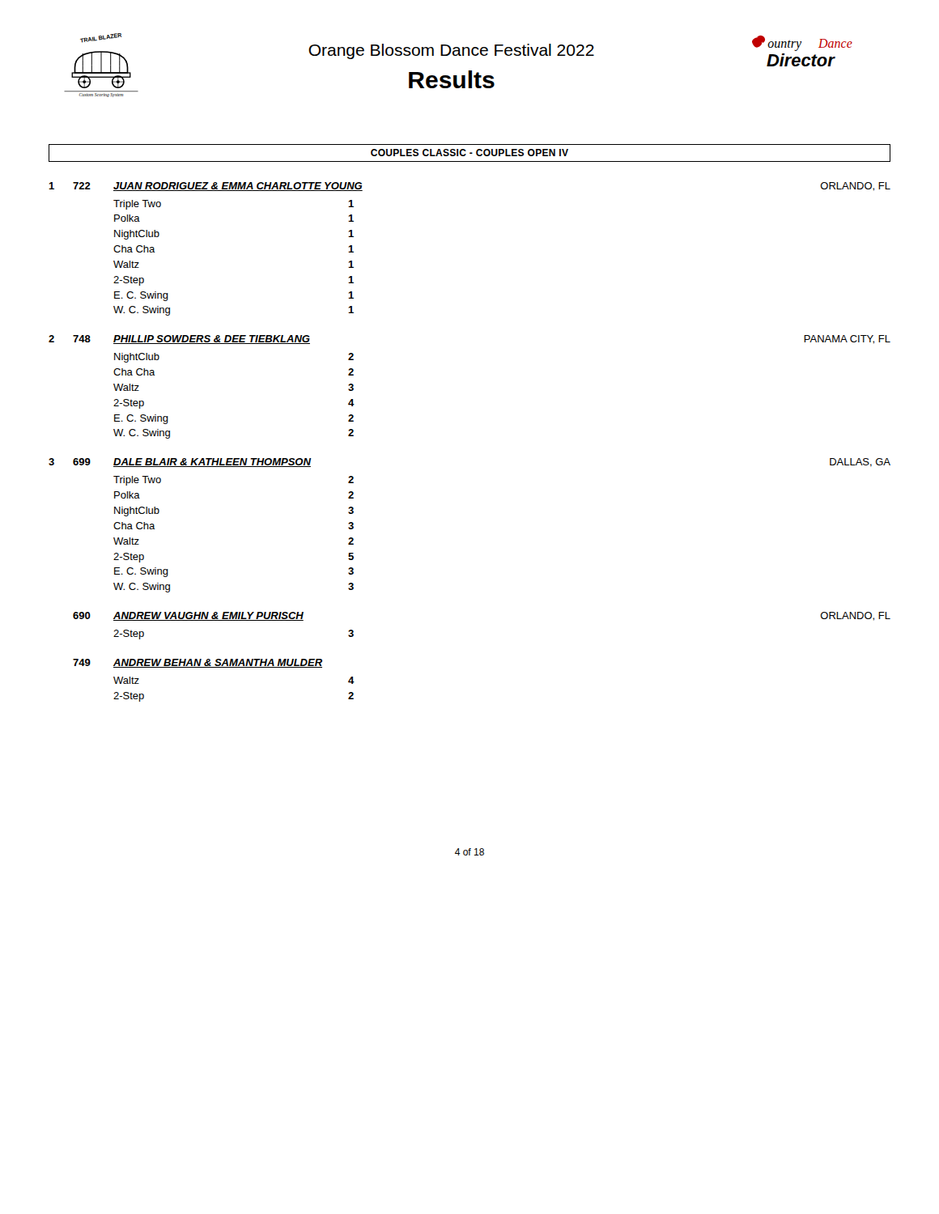TRAIL BLAZER Custom Scoring System
Orange Blossom Dance Festival 2022
Results
ountry Dance Director
COUPLES CLASSIC - COUPLES OPEN IV
1
722
JUAN RODRIGUEZ & EMMA CHARLOTTE YOUNG
ORLANDO, FL
Triple Two
1
Polka
1
NightClub
1
Cha Cha
1
Waltz
1
2-Step
1
E. C. Swing
1
W. C. Swing
1
2
748
PHILLIP SOWDERS & DEE TIEBKLANG
PANAMA CITY, FL
NightClub
2
Cha Cha
2
Waltz
3
2-Step
4
E. C. Swing
2
W. C. Swing
2
3
699
DALE BLAIR & KATHLEEN THOMPSON
DALLAS, GA
Triple Two
2
Polka
2
NightClub
3
Cha Cha
3
Waltz
2
2-Step
5
E. C. Swing
3
W. C. Swing
3
690
ANDREW VAUGHN & EMILY PURISCH
ORLANDO, FL
2-Step
3
749
ANDREW BEHAN & SAMANTHA MULDER
Waltz
4
2-Step
2
4 of 18